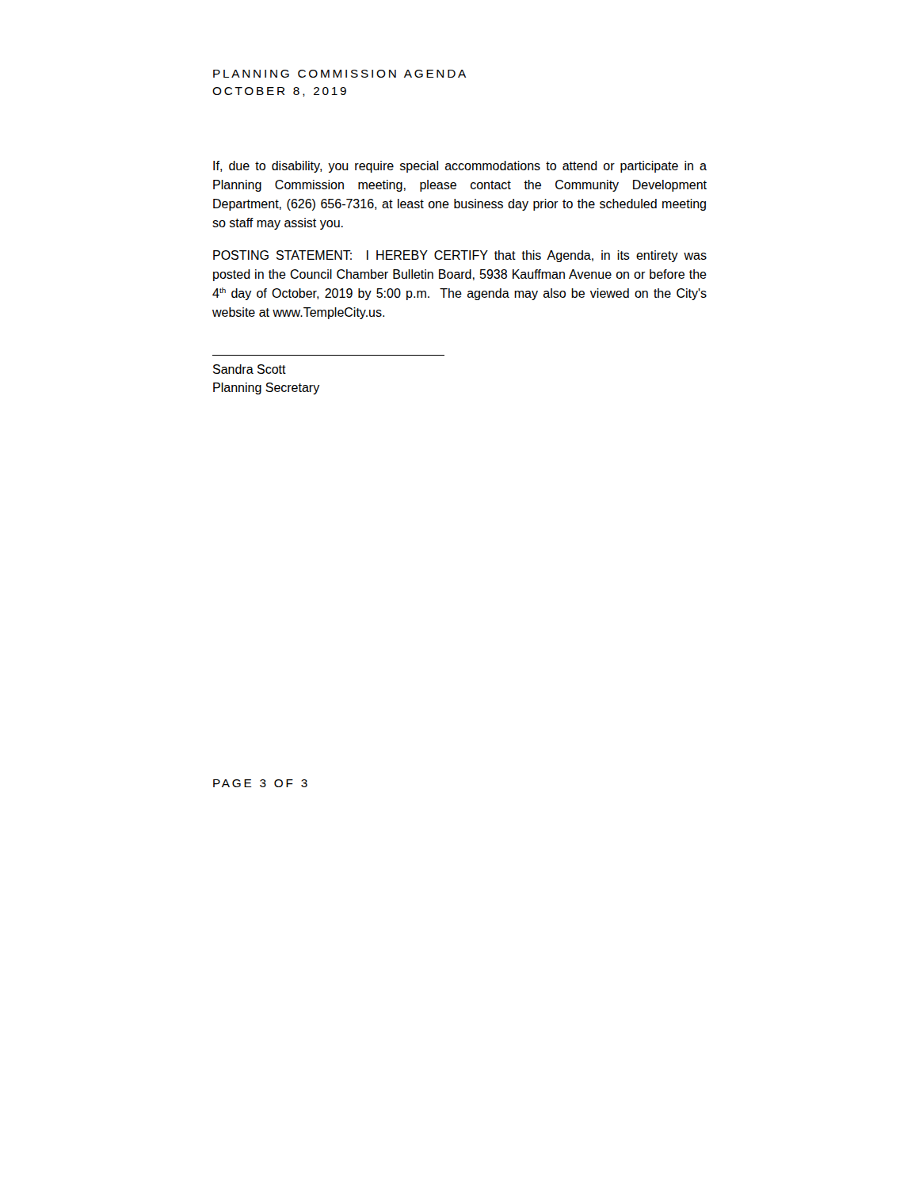PLANNING COMMISSION AGENDA
OCTOBER 8, 2019
If, due to disability, you require special accommodations to attend or participate in a Planning Commission meeting, please contact the Community Development Department, (626) 656-7316, at least one business day prior to the scheduled meeting so staff may assist you.
POSTING STATEMENT: I HEREBY CERTIFY that this Agenda, in its entirety was posted in the Council Chamber Bulletin Board, 5938 Kauffman Avenue on or before the 4th day of October, 2019 by 5:00 p.m. The agenda may also be viewed on the City's website at www.TempleCity.us.
Sandra Scott
Planning Secretary
PAGE 3 OF 3